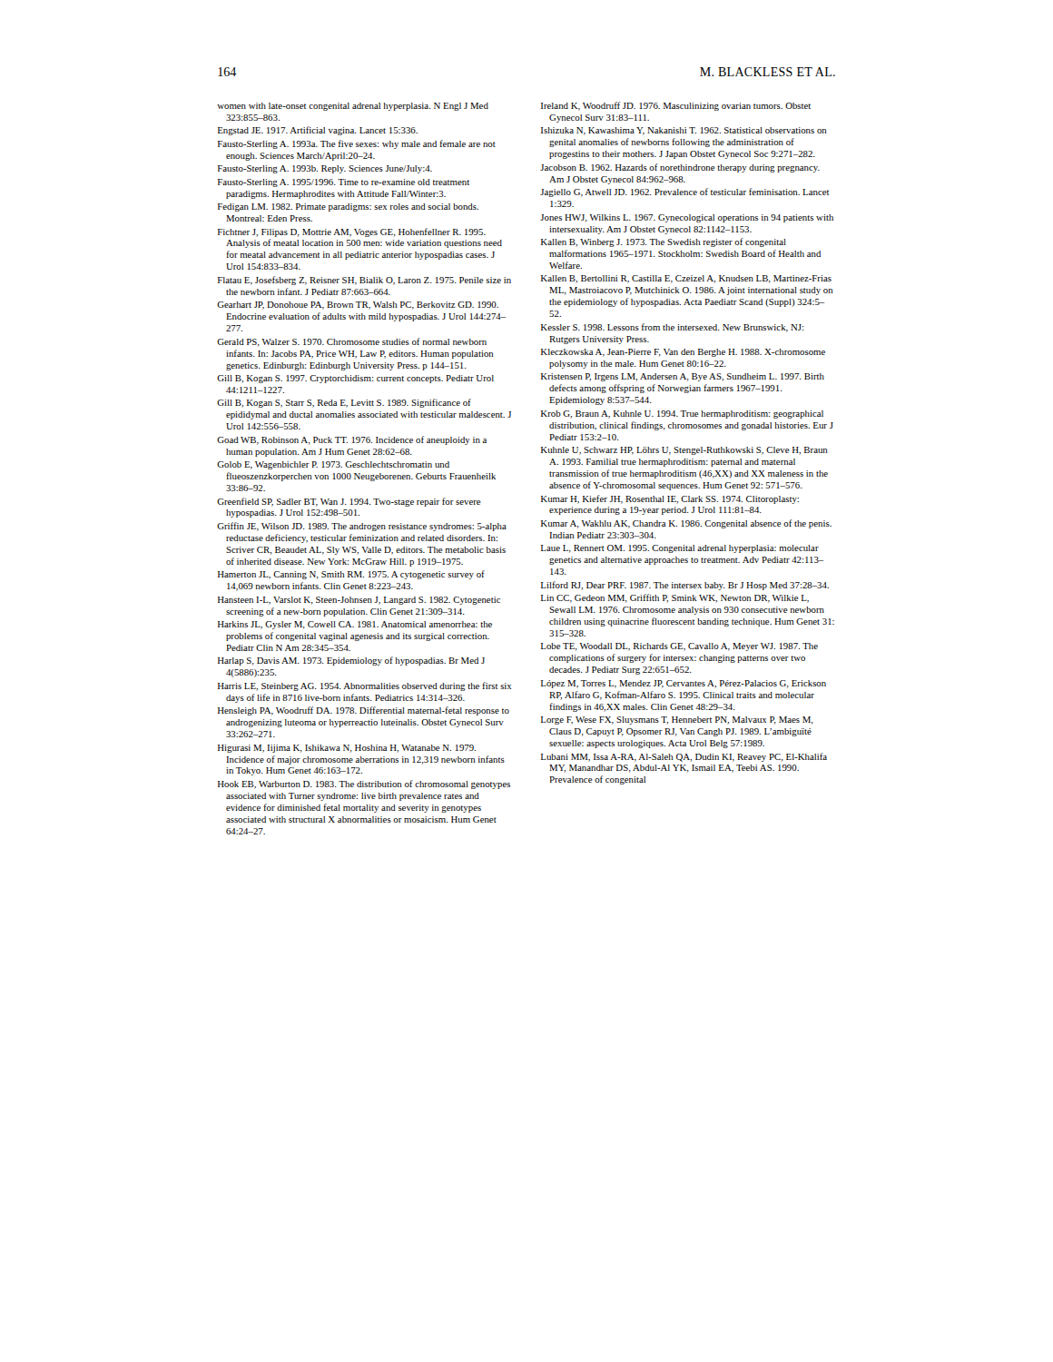164 M. BLACKLESS ET AL.
women with late-onset congenital adrenal hyperplasia. N Engl J Med 323:855–863.
Engstad JE. 1917. Artificial vagina. Lancet 15:336.
Fausto-Sterling A. 1993a. The five sexes: why male and female are not enough. Sciences March/April:20–24.
Fausto-Sterling A. 1993b. Reply. Sciences June/July:4.
Fausto-Sterling A. 1995/1996. Time to re-examine old treatment paradigms. Hermaphrodites with Attitude Fall/Winter:3.
Fedigan LM. 1982. Primate paradigms: sex roles and social bonds. Montreal: Eden Press.
Fichtner J, Filipas D, Mottrie AM, Voges GE, Hohenfellner R. 1995. Analysis of meatal location in 500 men: wide variation questions need for meatal advancement in all pediatric anterior hypospadias cases. J Urol 154:833–834.
Flatau E, Josefsberg Z, Reisner SH, Bialik O, Laron Z. 1975. Penile size in the newborn infant. J Pediatr 87:663–664.
Gearhart JP, Donohoue PA, Brown TR, Walsh PC, Berkovitz GD. 1990. Endocrine evaluation of adults with mild hypospadias. J Urol 144:274–277.
Gerald PS, Walzer S. 1970. Chromosome studies of normal newborn infants. In: Jacobs PA, Price WH, Law P, editors. Human population genetics. Edinburgh: Edinburgh University Press. p 144–151.
Gill B, Kogan S. 1997. Cryptorchidism: current concepts. Pediatr Urol 44:1211–1227.
Gill B, Kogan S, Starr S, Reda E, Levitt S. 1989. Significance of epididymal and ductal anomalies associated with testicular maldescent. J Urol 142:556–558.
Goad WB, Robinson A, Puck TT. 1976. Incidence of aneuploidy in a human population. Am J Hum Genet 28:62–68.
Golob E, Wagenbichler P. 1973. Geschlechtschromatin und flueoszenzkorperchen von 1000 Neugeborenen. Geburts Frauenheilk 33:86–92.
Greenfield SP, Sadler BT, Wan J. 1994. Two-stage repair for severe hypospadias. J Urol 152:498–501.
Griffin JE, Wilson JD. 1989. The androgen resistance syndromes: 5-alpha reductase deficiency, testicular feminization and related disorders. In: Scriver CR, Beaudet AL, Sly WS, Valle D, editors. The metabolic basis of inherited disease. New York: McGraw Hill. p 1919–1975.
Hamerton JL, Canning N, Smith RM. 1975. A cytogenetic survey of 14,069 newborn infants. Clin Genet 8:223–243.
Hansteen I-L, Varslot K, Steen-Johnsen J, Langard S. 1982. Cytogenetic screening of a new-born population. Clin Genet 21:309–314.
Harkins JL, Gysler M, Cowell CA. 1981. Anatomical amenorrhea: the problems of congenital vaginal agenesis and its surgical correction. Pediatr Clin N Am 28:345–354.
Harlap S, Davis AM. 1973. Epidemiology of hypospadias. Br Med J 4(5886):235.
Harris LE, Steinberg AG. 1954. Abnormalities observed during the first six days of life in 8716 live-born infants. Pediatrics 14:314–326.
Hensleigh PA, Woodruff DA. 1978. Differential maternal-fetal response to androgenizing luteoma or hyperreactio luteinalis. Obstet Gynecol Surv 33:262–271.
Higurasi M, Iijima K, Ishikawa N, Hoshina H, Watanabe N. 1979. Incidence of major chromosome aberrations in 12,319 newborn infants in Tokyo. Hum Genet 46:163–172.
Hook EB, Warburton D. 1983. The distribution of chromosomal genotypes associated with Turner syndrome: live birth prevalence rates and evidence for diminished fetal mortality and severity in genotypes associated with structural X abnormalities or mosaicism. Hum Genet 64:24–27.
Ireland K, Woodruff JD. 1976. Masculinizing ovarian tumors. Obstet Gynecol Surv 31:83–111.
Ishizuka N, Kawashima Y, Nakanishi T. 1962. Statistical observations on genital anomalies of newborns following the administration of progestins to their mothers. J Japan Obstet Gynecol Soc 9:271–282.
Jacobson B. 1962. Hazards of norethindrone therapy during pregnancy. Am J Obstet Gynecol 84:962–968.
Jagiello G, Atwell JD. 1962. Prevalence of testicular feminisation. Lancet 1:329.
Jones HWJ, Wilkins L. 1967. Gynecological operations in 94 patients with intersexuality. Am J Obstet Gynecol 82:1142–1153.
Kallen B, Winberg J. 1973. The Swedish register of congenital malformations 1965–1971. Stockholm: Swedish Board of Health and Welfare.
Kallen B, Bertollini R, Castilla E, Czeizel A, Knudsen LB, Martinez-Frias ML, Mastroiacovo P, Mutchinick O. 1986. A joint international study on the epidemiology of hypospadias. Acta Paediatr Scand (Suppl) 324:5–52.
Kessler S. 1998. Lessons from the intersexed. New Brunswick, NJ: Rutgers University Press.
Kleczkowska A, Jean-Pierre F, Van den Berghe H. 1988. X-chromosome polysomy in the male. Hum Genet 80:16–22.
Kristensen P, Irgens LM, Andersen A, Bye AS, Sundheim L. 1997. Birth defects among offspring of Norwegian farmers 1967–1991. Epidemiology 8:537–544.
Krob G, Braun A, Kuhnle U. 1994. True hermaphroditism: geographical distribution, clinical findings, chromosomes and gonadal histories. Eur J Pediatr 153:2–10.
Kuhnle U, Schwarz HP, Löhrs U, Stengel-Ruthkowski S, Cleve H, Braun A. 1993. Familial true hermaphroditism: paternal and maternal transmission of true hermaphroditism (46,XX) and XX maleness in the absence of Y-chromosomal sequences. Hum Genet 92: 571–576.
Kumar H, Kiefer JH, Rosenthal IE, Clark SS. 1974. Clitoroplasty: experience during a 19-year period. J Urol 111:81–84.
Kumar A, Wakhlu AK, Chandra K. 1986. Congenital absence of the penis. Indian Pediatr 23:303–304.
Laue L, Rennert OM. 1995. Congenital adrenal hyperplasia: molecular genetics and alternative approaches to treatment. Adv Pediatr 42:113–143.
Lilford RJ, Dear PRF. 1987. The intersex baby. Br J Hosp Med 37:28–34.
Lin CC, Gedeon MM, Griffith P, Smink WK, Newton DR, Wilkie L, Sewall LM. 1976. Chromosome analysis on 930 consecutive newborn children using quinacrine fluorescent banding technique. Hum Genet 31: 315–328.
Lobe TE, Woodall DL, Richards GE, Cavallo A, Meyer WJ. 1987. The complications of surgery for intersex: changing patterns over two decades. J Pediatr Surg 22:651–652.
López M, Torres L, Mendez JP, Cervantes A, Pérez-Palacios G, Erickson RP, Alfaro G, Kofman-Alfaro S. 1995. Clinical traits and molecular findings in 46,XX males. Clin Genet 48:29–34.
Lorge F, Wese FX, Sluysmans T, Hennebert PN, Malvaux P, Maes M, Claus D, Capuyt P, Opsomer RJ, Van Cangh PJ. 1989. L’ambiguïté sexuelle: aspects urologiques. Acta Urol Belg 57:1989.
Lubani MM, Issa A-RA, Al-Saleh QA, Dudin KI, Reavey PC, El-Khalifa MY, Manandhar DS, Abdul-Al YK, Ismail EA, Teebi AS. 1990. Prevalence of congenital